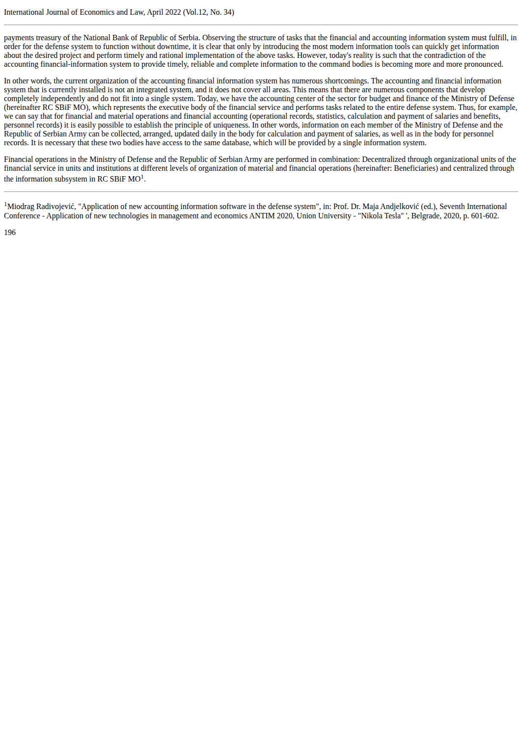International Journal of Economics and Law, April 2022 (Vol.12, No. 34)
payments treasury of the National Bank of Republic of Serbia. Observing the structure of tasks that the financial and accounting information system must fulfill, in order for the defense system to function without downtime, it is clear that only by introducing the most modern information tools can quickly get information about the desired project and perform timely and rational implementation of the above tasks. However, today's reality is such that the contradiction of the accounting financial-information system to provide timely, reliable and complete information to the command bodies is becoming more and more pronounced.
In other words, the current organization of the accounting financial information system has numerous shortcomings. The accounting and financial information system that is currently installed is not an integrated system, and it does not cover all areas. This means that there are numerous components that develop completely independently and do not fit into a single system. Today, we have the accounting center of the sector for budget and finance of the Ministry of Defense (hereinafter RC SBiF MO), which represents the executive body of the financial service and performs tasks related to the entire defense system. Thus, for example, we can say that for financial and material operations and financial accounting (operational records, statistics, calculation and payment of salaries and benefits, personnel records) it is easily possible to establish the principle of uniqueness. In other words, information on each member of the Ministry of Defense and the Republic of Serbian Army can be collected, arranged, updated daily in the body for calculation and payment of salaries, as well as in the body for personnel records. It is necessary that these two bodies have access to the same database, which will be provided by a single information system.
Financial operations in the Ministry of Defense and the Republic of Serbian Army are performed in combination: Decentralized through organizational units of the financial service in units and institutions at different levels of organization of material and financial operations (hereinafter: Beneficiaries) and centralized through the information subsystem in RC SBiF MO1.
1Miodrag Radivojević, "Application of new accounting information software in the defense system", in: Prof. Dr. Maja Andjelković (ed.), Seventh International Conference - Application of new technologies in management and economics ANTIM 2020, Union University - "Nikola Tesla" ', Belgrade, 2020, p. 601-602.
196